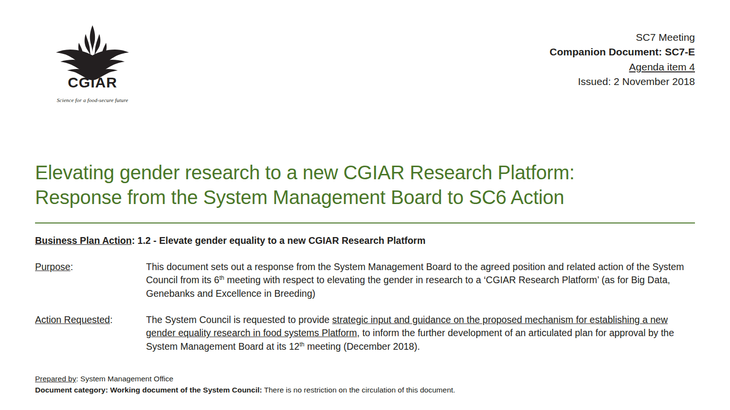CGIAR
Science for a food-secure future
SC7 Meeting
Companion Document: SC7-E
Agenda item 4
Issued: 2 November 2018
Elevating gender research to a new CGIAR Research Platform:
Response from the System Management Board to SC6 Action
Business Plan Action: 1.2 - Elevate gender equality to a new CGIAR Research Platform
| Purpose : | This document sets out a response from the System Management Board to the agreed position and related action of the System Council from its 6 th meeting with respect to elevating the gender in research to a ‘CGIAR Research Platform’ (as for Big Data, Genebanks and Excellence in Breeding) |
| Action Requested : | The System Council is requested to provide strategic input and guidance on the proposed mechanism for establishing a new gender equality research in food systems Platform , to inform the further development of an articulated plan for approval by the System Management Board at its 12 th meeting (December 2018). |
Prepared by: System Management Office
Document category: Working document of the System Council: There is no restriction on the circulation of this document.